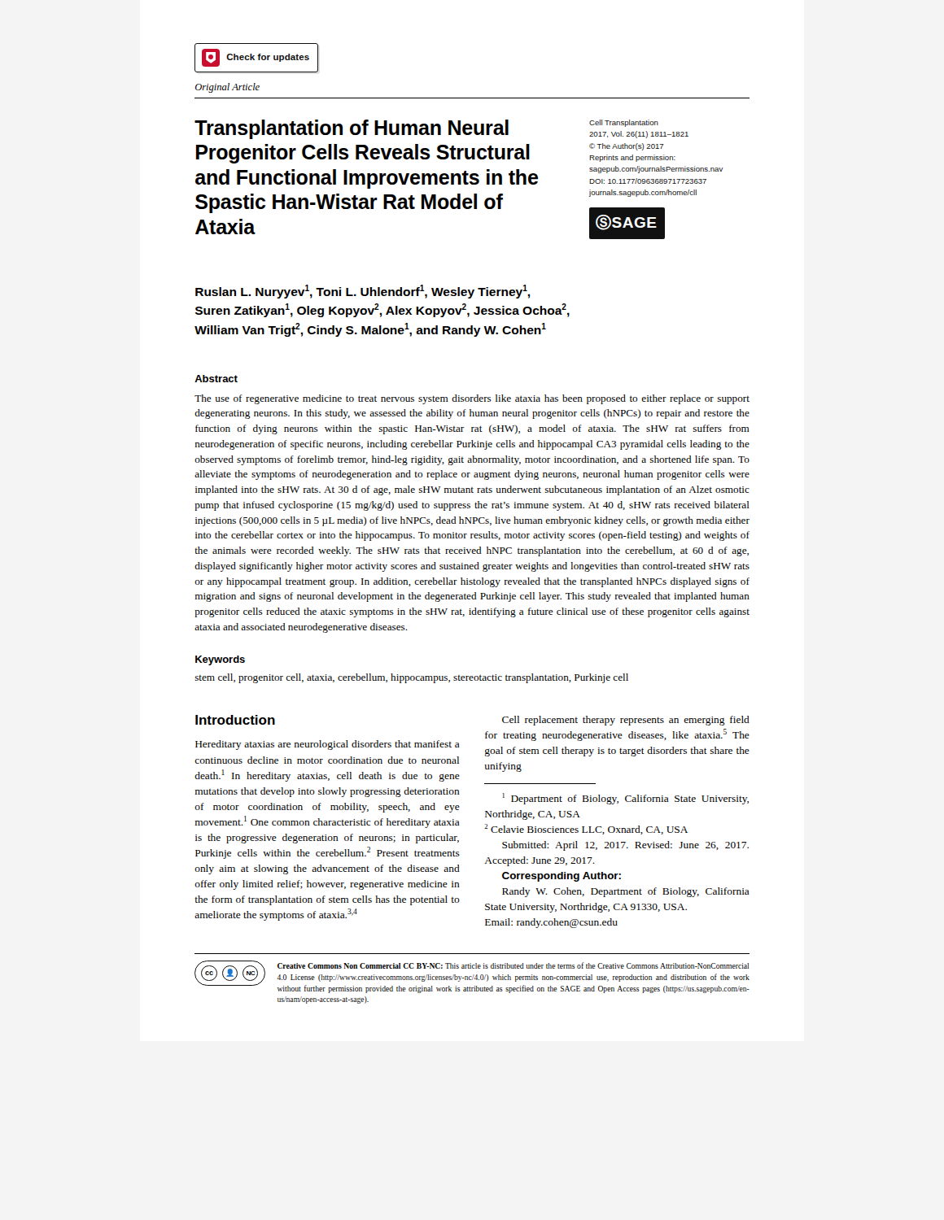Check for updates
Original Article
Transplantation of Human Neural Progenitor Cells Reveals Structural and Functional Improvements in the Spastic Han-Wistar Rat Model of Ataxia
Cell Transplantation
2017, Vol. 26(11) 1811–1821
© The Author(s) 2017
Reprints and permission:
sagepub.com/journalsPermissions.nav
DOI: 10.1177/0963689717723637
journals.sagepub.com/home/cll
ⓈSAGE
Ruslan L. Nuryyev1, Toni L. Uhlendorf1, Wesley Tierney1,
Suren Zatikyan1, Oleg Kopyov2, Alex Kopyov2, Jessica Ochoa2,
William Van Trigt2, Cindy S. Malone1, and Randy W. Cohen1
Abstract
The use of regenerative medicine to treat nervous system disorders like ataxia has been proposed to either replace or support degenerating neurons. In this study, we assessed the ability of human neural progenitor cells (hNPCs) to repair and restore the function of dying neurons within the spastic Han-Wistar rat (sHW), a model of ataxia. The sHW rat suffers from neurodegeneration of specific neurons, including cerebellar Purkinje cells and hippocampal CA3 pyramidal cells leading to the observed symptoms of forelimb tremor, hind-leg rigidity, gait abnormality, motor incoordination, and a shortened life span. To alleviate the symptoms of neurodegeneration and to replace or augment dying neurons, neuronal human progenitor cells were implanted into the sHW rats. At 30 d of age, male sHW mutant rats underwent subcutaneous implantation of an Alzet osmotic pump that infused cyclosporine (15 mg/kg/d) used to suppress the rat’s immune system. At 40 d, sHW rats received bilateral injections (500,000 cells in 5 µL media) of live hNPCs, dead hNPCs, live human embryonic kidney cells, or growth media either into the cerebellar cortex or into the hippocampus. To monitor results, motor activity scores (open-field testing) and weights of the animals were recorded weekly. The sHW rats that received hNPC transplantation into the cerebellum, at 60 d of age, displayed significantly higher motor activity scores and sustained greater weights and longevities than control-treated sHW rats or any hippocampal treatment group. In addition, cerebellar histology revealed that the transplanted hNPCs displayed signs of migration and signs of neuronal development in the degenerated Purkinje cell layer. This study revealed that implanted human progenitor cells reduced the ataxic symptoms in the sHW rat, identifying a future clinical use of these progenitor cells against ataxia and associated neurodegenerative diseases.
Keywords
stem cell, progenitor cell, ataxia, cerebellum, hippocampus, stereotactic transplantation, Purkinje cell
Introduction
Hereditary ataxias are neurological disorders that manifest a continuous decline in motor coordination due to neuronal death.1 In hereditary ataxias, cell death is due to gene mutations that develop into slowly progressing deterioration of motor coordination of mobility, speech, and eye movement.1 One common characteristic of hereditary ataxia is the progressive degeneration of neurons; in particular, Purkinje cells within the cerebellum.2 Present treatments only aim at slowing the advancement of the disease and offer only limited relief; however, regenerative medicine in the form of transplantation of stem cells has the potential to ameliorate the symptoms of ataxia.3,4
Cell replacement therapy represents an emerging field for treating neurodegenerative diseases, like ataxia.5 The goal of stem cell therapy is to target disorders that share the unifying
1 Department of Biology, California State University, Northridge, CA, USA
2 Celavie Biosciences LLC, Oxnard, CA, USA
Submitted: April 12, 2017. Revised: June 26, 2017. Accepted: June 29, 2017.
Corresponding Author:
Randy W. Cohen, Department of Biology, California State University, Northridge, CA 91330, USA.
Email: randy.cohen@csun.edu
cc👤NC
Creative Commons Non Commercial CC BY-NC: This article is distributed under the terms of the Creative Commons Attribution-NonCommercial 4.0 License (http://www.creativecommons.org/licenses/by-nc/4.0/) which permits non-commercial use, reproduction and distribution of the work without further permission provided the original work is attributed as specified on the SAGE and Open Access pages (https://us.sagepub.com/en-us/nam/open-access-at-sage).